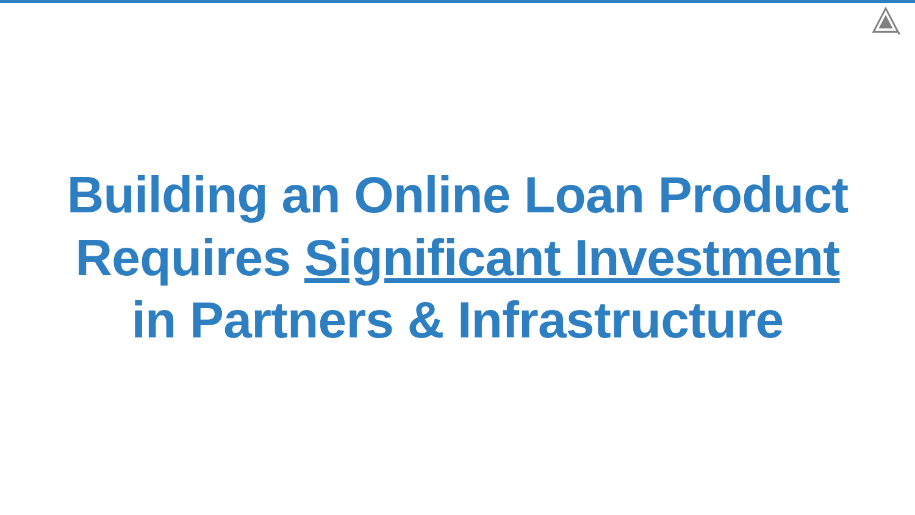Building an Online Loan Product Requires Significant Investment in Partners & Infrastructure